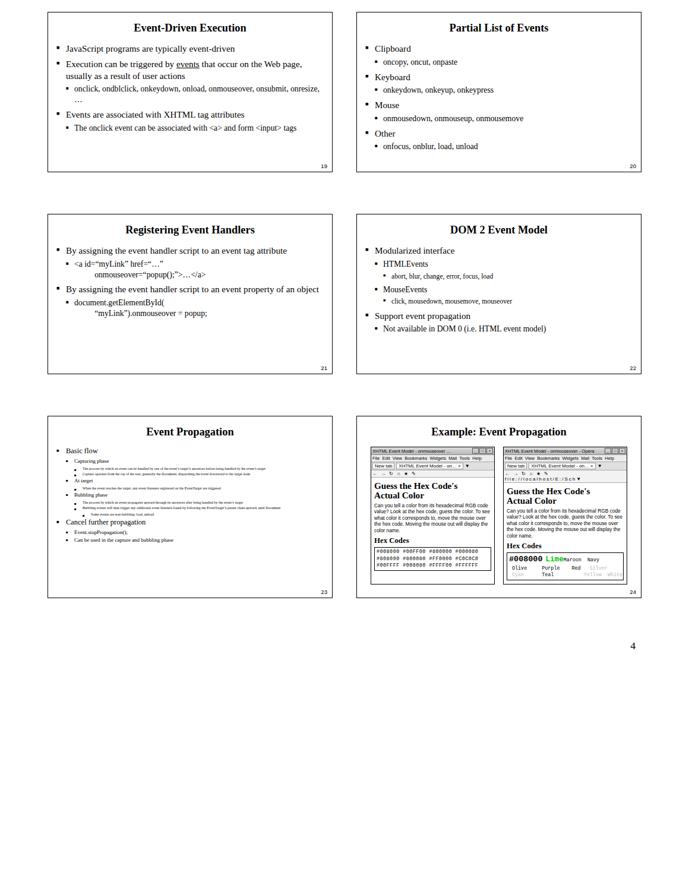Event-Driven Execution
JavaScript programs are typically event-driven
Execution can be triggered by events that occur on the Web page, usually as a result of user actions
onclick, ondblclick, onkeydown, onload, onmouseover, onsubmit, onresize, …
Events are associated with XHTML tag attributes
The onclick event can be associated with <a> and form <input> tags
19
Partial List of Events
Clipboard
oncopy, oncut, onpaste
Keyboard
onkeydown, onkeyup, onkeypress
Mouse
onmousedown, onmouseup, onmousemove
Other
onfocus, onblur, load, unload
20
Registering Event Handlers
By assigning the event handler script to an event tag attribute
<a id=“myLink” href=“…”
onmouseover=“popup();”>…</a>
By assigning the event handler script to an event property of an object
document.getElementById(
“myLink”).onmouseover = popup;
21
DOM 2 Event Model
Modularized interface
HTMLEvents
abort, blur, change, error, focus, load
MouseEvents
click, mousedown, mousemove, mouseover
Support event propagation
Not available in DOM 0 (i.e. HTML event model)
22
Event Propagation
Basic flow
Capturing phase
The process by which an event can be handled by one of the event’s target’s ancestors before being handled by the event’s target
Capture operates from the top of the tree, generally the Document, dispatching the event downward to the target node
At target
When the event reaches the target, any event listeners registered on the EventTarget are triggered
Bubbling phase
The process by which an event propagates upward through its ancestors after being handled by the event’s target
Bubbling events will then trigger any additional event listeners found by following the EventTarget’s parent chain upward, until Document
Some events are non-bubbling: load, unload
Cancel further propagation
Event.stopPropagation();
Can be used in the capture and bubbling phase
23
Example: Event Propagation
XHTML Event Model - onmouseover … _□×
File Edit View Bookmarks Widgets Mail Tools Help
New tab XHTML Event Model - on… ×▼
← → ↻ ⌂ ★ ✎
Guess the Hex Code's
Actual Color
Can you tell a color from its hexadecimal RGB code value? Look at the hex code, guess the color. To see what color it corresponds to, move the mouse over the hex code. Moving the mouse out will display the color name.
Hex Codes
#008000 #00FF00 #800000 #000080
#808000 #800080 #FF0000 #C0C0C0
#00FFFF #008080 #FFFF00 #FFFFFF
XHTML Event Model - onmouseover - Opera _□×
File Edit View Bookmarks Widgets Mail Tools Help
New tab XHTML Event Model - on… ×▼
← → ↻ ⌂ ★ ✎ file://localhost/E:/Sch▼
Guess the Hex Code's
Actual Color
Can you tell a color from its hexadecimal RGB code value? Look at the hex code, guess the color. To see what color it corresponds to, move the mouse over the hex code. Moving the mouse out will display the color name.
Hex Codes
#008000 Lime Maroon Navy
Olive Purple Red Silver
Cyan Teal Yellow White
24
4